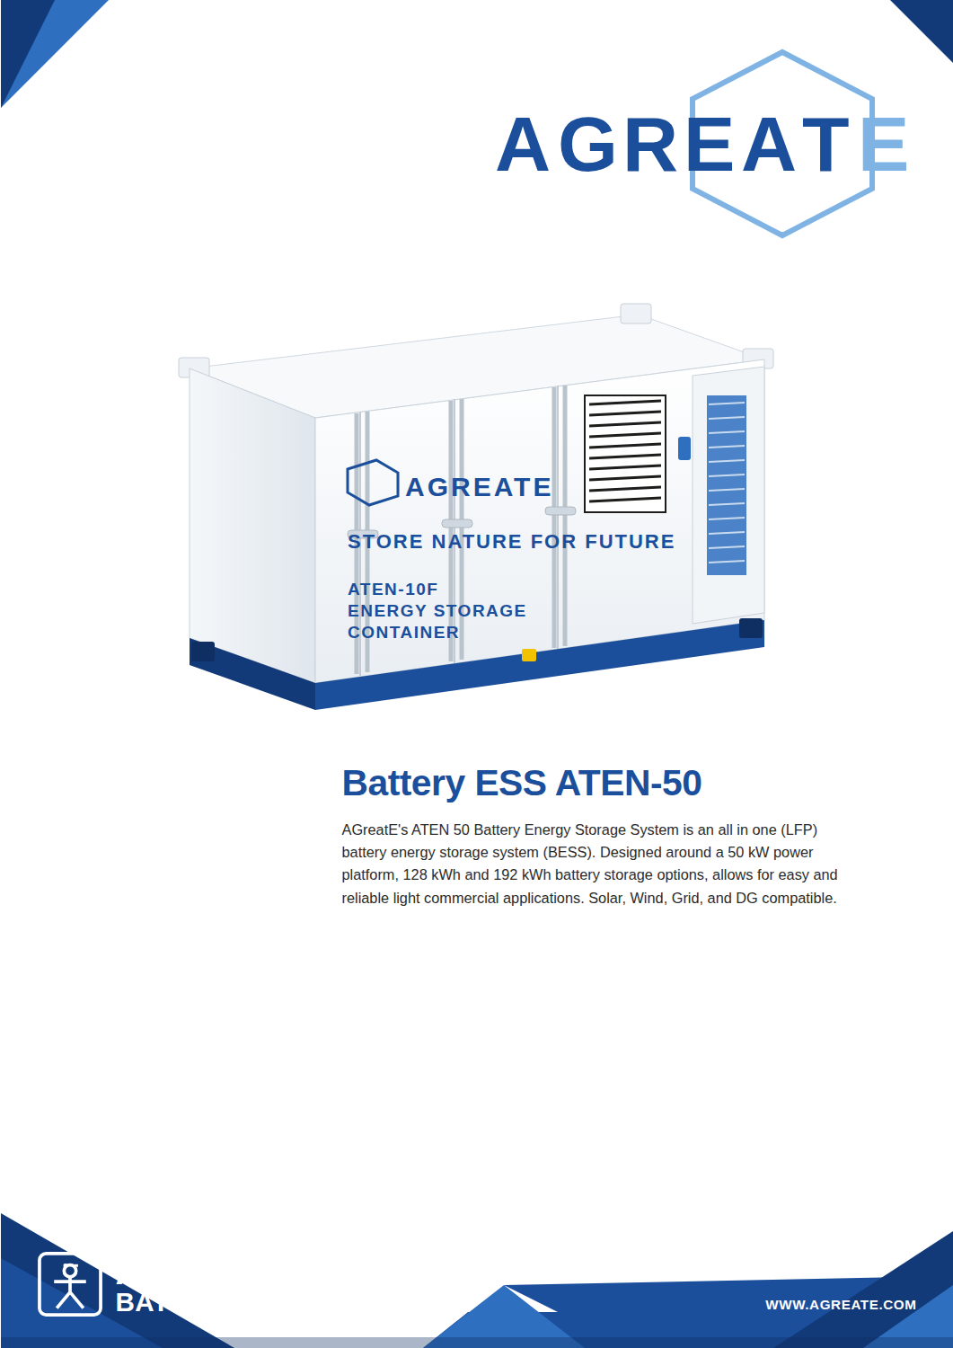A G R E A T E
AGREATE STORE NATURE FOR FUTURE ATEN-10F ENERGY STORAGE CONTAINER
ATEN-10F Energy Storage Container
Battery ESS ATEN-50
AGreatE's ATEN 50 Battery Energy Storage System is an all in one (LFP) battery energy storage system (BESS). Designed around a 50 kW power platform, 128 kWh and 192 kWh battery storage options, allows for easy and reliable light commercial applications. Solar, Wind, Grid, and DG compatible.
ATEN BATTERY ESS
WWW.AGREATE.COM